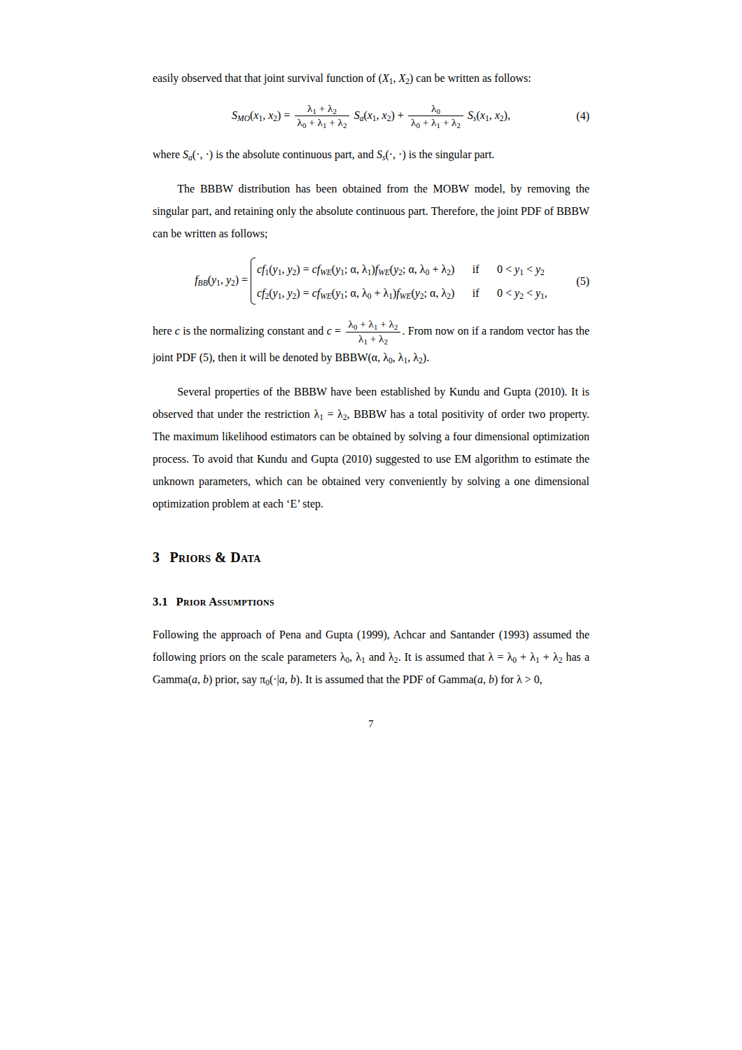easily observed that that joint survival function of (X1, X2) can be written as follows:
SMO(x1, x2) = λ1 + λ2 λ0 + λ1 + λ2 Sa(x1, x2) + λ0 λ0 + λ1 + λ2 Ss(x1, x2), (4)
where Sa(·, ·) is the absolute continuous part, and Ss(·, ·) is the singular part.
The BBBW distribution has been obtained from the MOBW model, by removing the singular part, and retaining only the absolute continuous part. Therefore, the joint PDF of BBBW can be written as follows;
fBB(y1, y2) = cf1(y1, y2) = cfWE(y1; α, λ1)fWE(y2; α, λ0 + λ2)if0 < y1 < y2 cf2(y1, y2) = cfWE(y1; α, λ0 + λ1)fWE(y2; α, λ2)if0 < y2 < y1, (5)
here c is the normalizing constant and c = λ0 + λ1 + λ2 λ1 + λ2. From now on if a random vector has the joint PDF (5), then it will be denoted by BBBW(α, λ0, λ1, λ2).
Several properties of the BBBW have been established by Kundu and Gupta (2010). It is observed that under the restriction λ1 = λ2, BBBW has a total positivity of order two property. The maximum likelihood estimators can be obtained by solving a four dimensional optimization process. To avoid that Kundu and Gupta (2010) suggested to use EM algorithm to estimate the unknown parameters, which can be obtained very conveniently by solving a one dimensional optimization problem at each ‘E’ step.
3 Priors & Data
3.1 Prior Assumptions
Following the approach of Pena and Gupta (1999), Achcar and Santander (1993) assumed the following priors on the scale parameters λ0, λ1 and λ2. It is assumed that λ = λ0 + λ1 + λ2 has a Gamma(a, b) prior, say π0(·|a, b). It is assumed that the PDF of Gamma(a, b) for λ > 0,
7